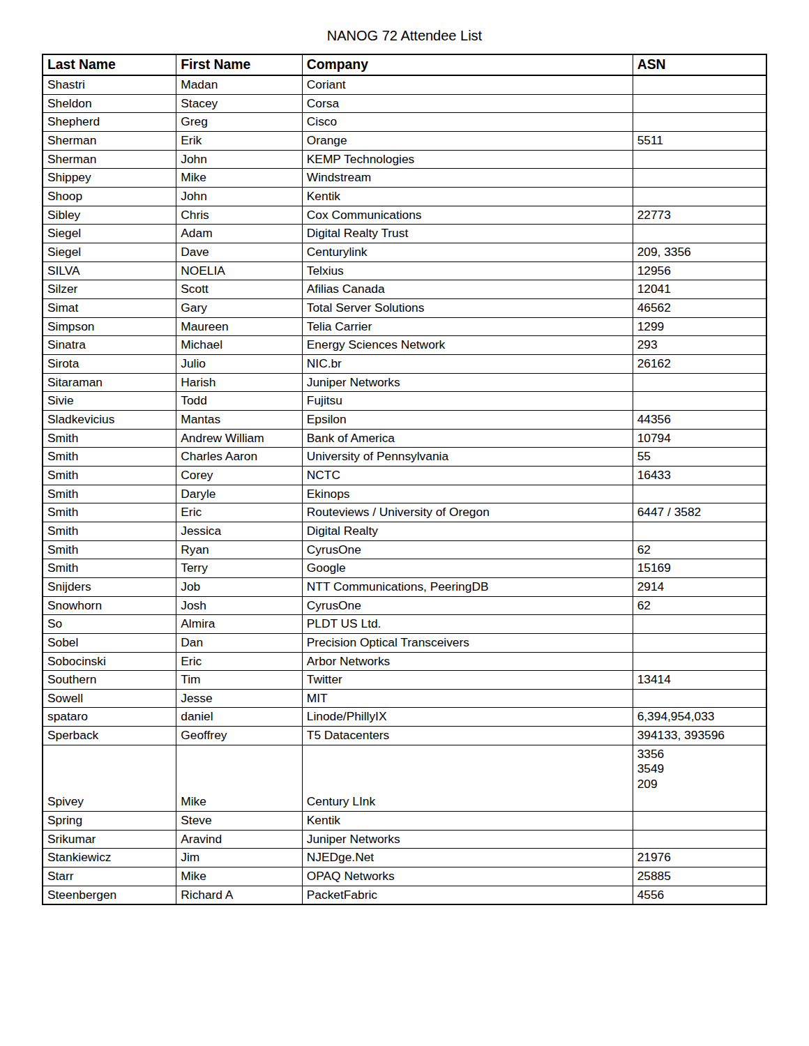NANOG 72 Attendee List
| Last Name | First Name | Company | ASN |
| --- | --- | --- | --- |
| Shastri | Madan | Coriant | |
| Sheldon | Stacey | Corsa | |
| Shepherd | Greg | Cisco | |
| Sherman | Erik | Orange | 5511 |
| Sherman | John | KEMP Technologies | |
| Shippey | Mike | Windstream | |
| Shoop | John | Kentik | |
| Sibley | Chris | Cox Communications | 22773 |
| Siegel | Adam | Digital Realty Trust | |
| Siegel | Dave | Centurylink | 209, 3356 |
| SILVA | NOELIA | Telxius | 12956 |
| Silzer | Scott | Afilias Canada | 12041 |
| Simat | Gary | Total Server Solutions | 46562 |
| Simpson | Maureen | Telia Carrier | 1299 |
| Sinatra | Michael | Energy Sciences Network | 293 |
| Sirota | Julio | NIC.br | 26162 |
| Sitaraman | Harish | Juniper Networks | |
| Sivie | Todd | Fujitsu | |
| Sladkevicius | Mantas | Epsilon | 44356 |
| Smith | Andrew William | Bank of America | 10794 |
| Smith | Charles Aaron | University of Pennsylvania | 55 |
| Smith | Corey | NCTC | 16433 |
| Smith | Daryle | Ekinops | |
| Smith | Eric | Routeviews / University of Oregon | 6447 / 3582 |
| Smith | Jessica | Digital Realty | |
| Smith | Ryan | CyrusOne | 62 |
| Smith | Terry | Google | 15169 |
| Snijders | Job | NTT Communications, PeeringDB | 2914 |
| Snowhorn | Josh | CyrusOne | 62 |
| So | Almira | PLDT US Ltd. | |
| Sobel | Dan | Precision Optical Transceivers | |
| Sobocinski | Eric | Arbor Networks | |
| Southern | Tim | Twitter | 13414 |
| Sowell | Jesse | MIT | |
| spataro | daniel | Linode/PhillyIX | 6,394,954,033 |
| Sperback | Geoffrey | T5 Datacenters | 394133, 393596 |
| Spivey | Mike | Century LInk | 3356 3549 209 |
| Spring | Steve | Kentik | |
| Srikumar | Aravind | Juniper Networks | |
| Stankiewicz | Jim | NJEDge.Net | 21976 |
| Starr | Mike | OPAQ Networks | 25885 |
| Steenbergen | Richard A | PacketFabric | 4556 |